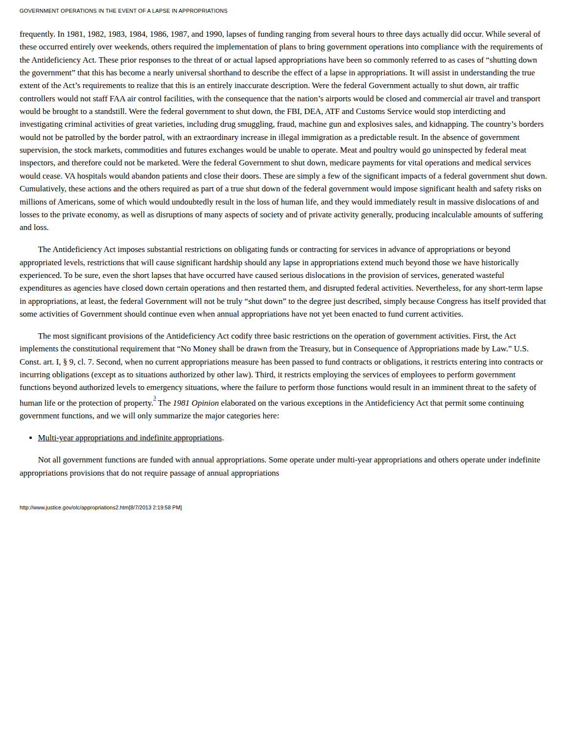GOVERNMENT OPERATIONS IN THE EVENT OF A LAPSE IN APPROPRIATIONS
frequently. In 1981, 1982, 1983, 1984, 1986, 1987, and 1990, lapses of funding ranging from several hours to three days actually did occur. While several of these occurred entirely over weekends, others required the implementation of plans to bring government operations into compliance with the requirements of the Antideficiency Act. These prior responses to the threat of or actual lapsed appropriations have been so commonly referred to as cases of “shutting down the government” that this has become a nearly universal shorthand to describe the effect of a lapse in appropriations. It will assist in understanding the true extent of the Act’s requirements to realize that this is an entirely inaccurate description. Were the federal Government actually to shut down, air traffic controllers would not staff FAA air control facilities, with the consequence that the nation’s airports would be closed and commercial air travel and transport would be brought to a standstill. Were the federal government to shut down, the FBI, DEA, ATF and Customs Service would stop interdicting and investigating criminal activities of great varieties, including drug smuggling, fraud, machine gun and explosives sales, and kidnapping. The country’s borders would not be patrolled by the border patrol, with an extraordinary increase in illegal immigration as a predictable result. In the absence of government supervision, the stock markets, commodities and futures exchanges would be unable to operate. Meat and poultry would go uninspected by federal meat inspectors, and therefore could not be marketed. Were the federal Government to shut down, medicare payments for vital operations and medical services would cease. VA hospitals would abandon patients and close their doors. These are simply a few of the significant impacts of a federal government shut down. Cumulatively, these actions and the others required as part of a true shut down of the federal government would impose significant health and safety risks on millions of Americans, some of which would undoubtedly result in the loss of human life, and they would immediately result in massive dislocations of and losses to the private economy, as well as disruptions of many aspects of society and of private activity generally, producing incalculable amounts of suffering and loss.
The Antideficiency Act imposes substantial restrictions on obligating funds or contracting for services in advance of appropriations or beyond appropriated levels, restrictions that will cause significant hardship should any lapse in appropriations extend much beyond those we have historically experienced. To be sure, even the short lapses that have occurred have caused serious dislocations in the provision of services, generated wasteful expenditures as agencies have closed down certain operations and then restarted them, and disrupted federal activities. Nevertheless, for any short-term lapse in appropriations, at least, the federal Government will not be truly “shut down” to the degree just described, simply because Congress has itself provided that some activities of Government should continue even when annual appropriations have not yet been enacted to fund current activities.
The most significant provisions of the Antideficiency Act codify three basic restrictions on the operation of government activities. First, the Act implements the constitutional requirement that “No Money shall be drawn from the Treasury, but in Consequence of Appropriations made by Law.” U.S. Const. art. I, § 9, cl. 7. Second, when no current appropriations measure has been passed to fund contracts or obligations, it restricts entering into contracts or incurring obligations (except as to situations authorized by other law). Third, it restricts employing the services of employees to perform government functions beyond authorized levels to emergency situations, where the failure to perform those functions would result in an imminent threat to the safety of human life or the protection of property.3 The 1981 Opinion elaborated on the various exceptions in the Antideficiency Act that permit some continuing government functions, and we will only summarize the major categories here:
Multi-year appropriations and indefinite appropriations.
Not all government functions are funded with annual appropriations. Some operate under multi-year appropriations and others operate under indefinite appropriations provisions that do not require passage of annual appropriations
http://www.justice.gov/olc/appropriations2.htm[8/7/2013 2:19:58 PM]